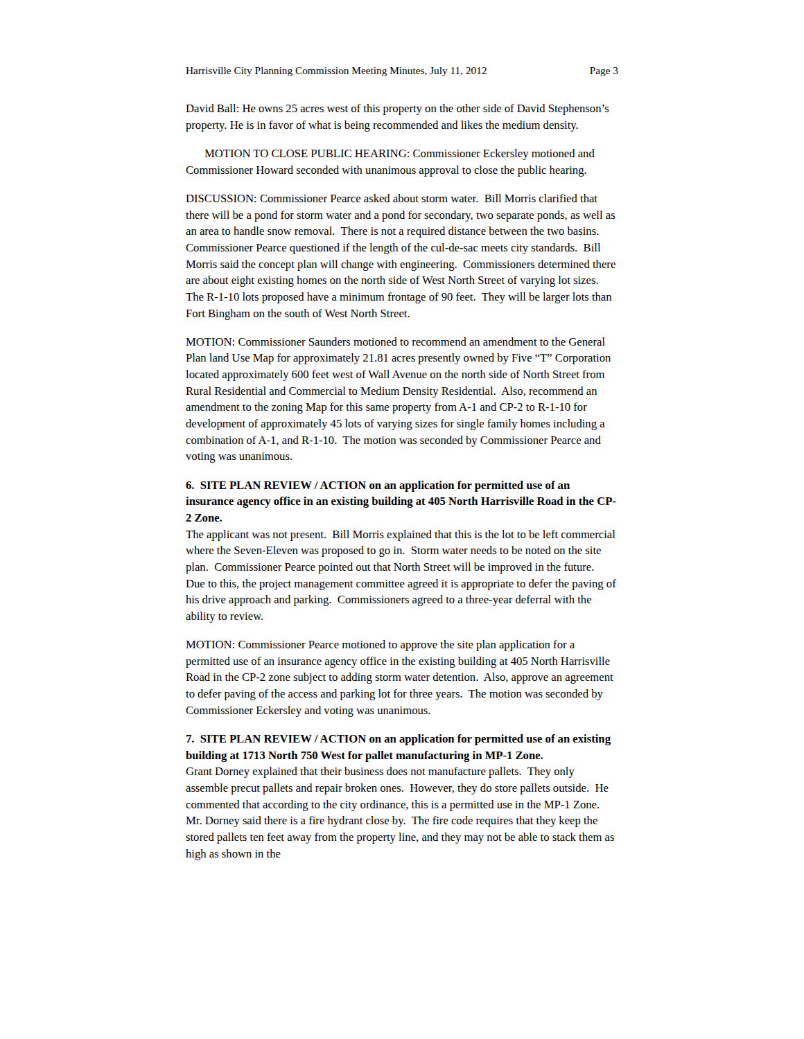Harrisville City Planning Commission Meeting Minutes, July 11, 2012 Page 3
David Ball: He owns 25 acres west of this property on the other side of David Stephenson’s property. He is in favor of what is being recommended and likes the medium density.
MOTION TO CLOSE PUBLIC HEARING: Commissioner Eckersley motioned and Commissioner Howard seconded with unanimous approval to close the public hearing.
DISCUSSION: Commissioner Pearce asked about storm water. Bill Morris clarified that there will be a pond for storm water and a pond for secondary, two separate ponds, as well as an area to handle snow removal. There is not a required distance between the two basins. Commissioner Pearce questioned if the length of the cul-de-sac meets city standards. Bill Morris said the concept plan will change with engineering. Commissioners determined there are about eight existing homes on the north side of West North Street of varying lot sizes. The R-1-10 lots proposed have a minimum frontage of 90 feet. They will be larger lots than Fort Bingham on the south of West North Street.
MOTION: Commissioner Saunders motioned to recommend an amendment to the General Plan land Use Map for approximately 21.81 acres presently owned by Five “T” Corporation located approximately 600 feet west of Wall Avenue on the north side of North Street from Rural Residential and Commercial to Medium Density Residential. Also, recommend an amendment to the zoning Map for this same property from A-1 and CP-2 to R-1-10 for development of approximately 45 lots of varying sizes for single family homes including a combination of A-1, and R-1-10. The motion was seconded by Commissioner Pearce and voting was unanimous.
6. SITE PLAN REVIEW / ACTION on an application for permitted use of an insurance agency office in an existing building at 405 North Harrisville Road in the CP-2 Zone.
The applicant was not present. Bill Morris explained that this is the lot to be left commercial where the Seven-Eleven was proposed to go in. Storm water needs to be noted on the site plan. Commissioner Pearce pointed out that North Street will be improved in the future. Due to this, the project management committee agreed it is appropriate to defer the paving of his drive approach and parking. Commissioners agreed to a three-year deferral with the ability to review.
MOTION: Commissioner Pearce motioned to approve the site plan application for a permitted use of an insurance agency office in the existing building at 405 North Harrisville Road in the CP-2 zone subject to adding storm water detention. Also, approve an agreement to defer paving of the access and parking lot for three years. The motion was seconded by Commissioner Eckersley and voting was unanimous.
7. SITE PLAN REVIEW / ACTION on an application for permitted use of an existing building at 1713 North 750 West for pallet manufacturing in MP-1 Zone.
Grant Dorney explained that their business does not manufacture pallets. They only assemble precut pallets and repair broken ones. However, they do store pallets outside. He commented that according to the city ordinance, this is a permitted use in the MP-1 Zone. Mr. Dorney said there is a fire hydrant close by. The fire code requires that they keep the stored pallets ten feet away from the property line, and they may not be able to stack them as high as shown in the